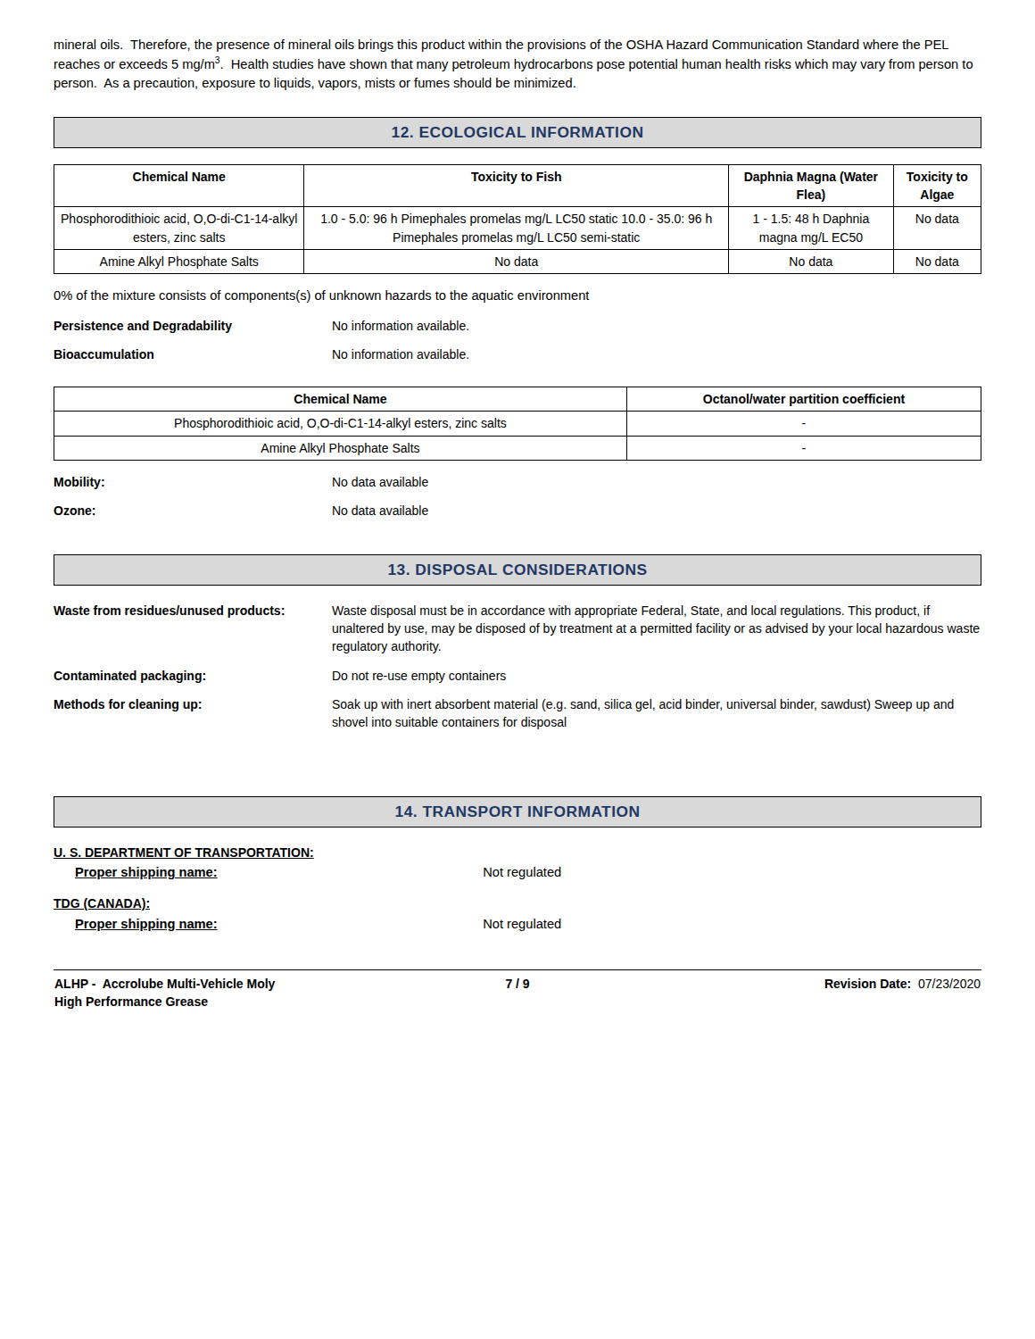mineral oils. Therefore, the presence of mineral oils brings this product within the provisions of the OSHA Hazard Communication Standard where the PEL reaches or exceeds 5 mg/m3. Health studies have shown that many petroleum hydrocarbons pose potential human health risks which may vary from person to person. As a precaution, exposure to liquids, vapors, mists or fumes should be minimized.
12. ECOLOGICAL INFORMATION
| Chemical Name | Toxicity to Fish | Daphnia Magna (Water Flea) | Toxicity to Algae |
| --- | --- | --- | --- |
| Phosphorodithioic acid, O,O-di-C1-14-alkyl esters, zinc salts | 1.0 - 5.0: 96 h Pimephales promelas mg/L LC50 static 10.0 - 35.0: 96 h Pimephales promelas mg/L LC50 semi-static | 1 - 1.5: 48 h Daphnia magna mg/L EC50 | No data |
| Amine Alkyl Phosphate Salts | No data | No data | No data |
0% of the mixture consists of components(s) of unknown hazards to the aquatic environment
| Persistence and Degradability | No information available. |
| Bioaccumulation | No information available. |
| Chemical Name | Octanol/water partition coefficient |
| --- | --- |
| Phosphorodithioic acid, O,O-di-C1-14-alkyl esters, zinc salts | - |
| Amine Alkyl Phosphate Salts | - |
| Mobility: | No data available |
| Ozone: | No data available |
13. DISPOSAL CONSIDERATIONS
| Waste from residues/unused products: | Waste disposal must be in accordance with appropriate Federal, State, and local regulations. This product, if unaltered by use, may be disposed of by treatment at a permitted facility or as advised by your local hazardous waste regulatory authority. |
| Contaminated packaging: | Do not re-use empty containers |
| Methods for cleaning up: | Soak up with inert absorbent material (e.g. sand, silica gel, acid binder, universal binder, sawdust) Sweep up and shovel into suitable containers for disposal |
14. TRANSPORT INFORMATION
U. S. DEPARTMENT OF TRANSPORTATION:
Proper shipping name:
Not regulated
TDG (CANADA):
Proper shipping name:
Not regulated
| ALHP - Accrolube Multi-Vehicle Moly High Performance Grease | 7 / 9 | Revision Date: 07/23/2020 |